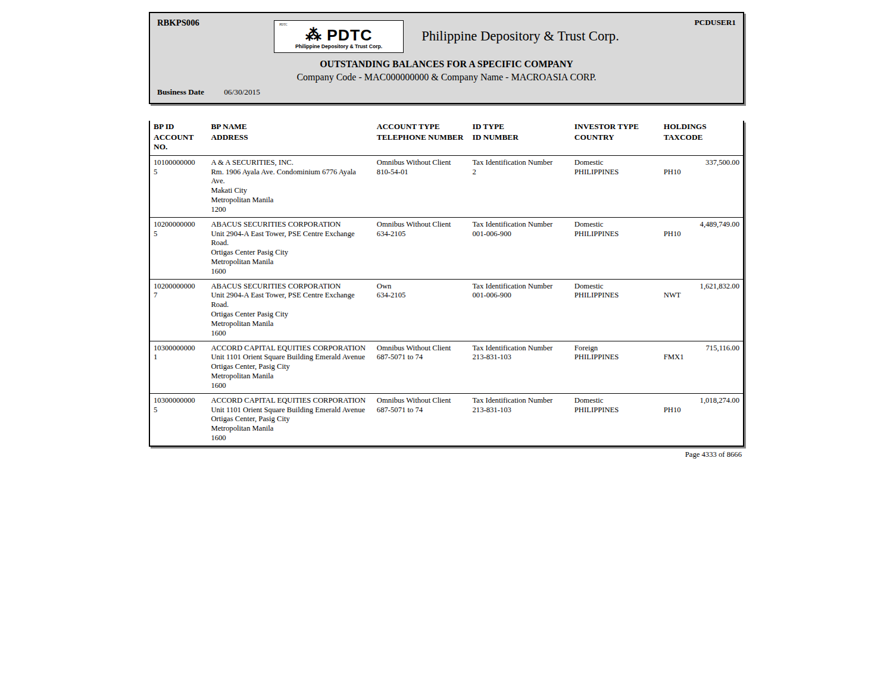RBKPS006
PCDUSER1
PDTC
⁂ PDTC
Philippine Depository & Trust Corp.
Philippine Depository & Trust Corp.
OUTSTANDING BALANCES FOR A SPECIFIC COMPANY
Company Code - MAC000000000 & Company Name - MACROASIA CORP.
Business Date 06/30/2015
| BP ID | BP NAME | ACCOUNT TYPE | ID TYPE | INVESTOR TYPE | HOLDINGS |
| --- | --- | --- | --- | --- | --- |
| ACCOUNT NO. | ADDRESS | TELEPHONE NUMBER | ID NUMBER | COUNTRY | TAXCODE |
| 10100000000 5 | A & A SECURITIES, INC. Rm. 1906 Ayala Ave. Condominium 6776 Ayala Ave. Makati City Metropolitan Manila 1200 | Omnibus Without Client 810-54-01 | Tax Identification Number 2 | Domestic PHILIPPINES | 337,500.00 PH10 |
| 10200000000 5 | ABACUS SECURITIES CORPORATION Unit 2904-A East Tower, PSE Centre Exchange Road. Ortigas Center Pasig City Metropolitan Manila 1600 | Omnibus Without Client 634-2105 | Tax Identification Number 001-006-900 | Domestic PHILIPPINES | 4,489,749.00 PH10 |
| 10200000000 7 | ABACUS SECURITIES CORPORATION Unit 2904-A East Tower, PSE Centre Exchange Road. Ortigas Center Pasig City Metropolitan Manila 1600 | Own 634-2105 | Tax Identification Number 001-006-900 | Domestic PHILIPPINES | 1,621,832.00 NWT |
| 10300000000 1 | ACCORD CAPITAL EQUITIES CORPORATION Unit 1101 Orient Square Building Emerald Avenue Ortigas Center, Pasig City Metropolitan Manila 1600 | Omnibus Without Client 687-5071 to 74 | Tax Identification Number 213-831-103 | Foreign PHILIPPINES | 715,116.00 FMX1 |
| 10300000000 5 | ACCORD CAPITAL EQUITIES CORPORATION Unit 1101 Orient Square Building Emerald Avenue Ortigas Center, Pasig City Metropolitan Manila 1600 | Omnibus Without Client 687-5071 to 74 | Tax Identification Number 213-831-103 | Domestic PHILIPPINES | 1,018,274.00 PH10 |
Page 4333 of 8666